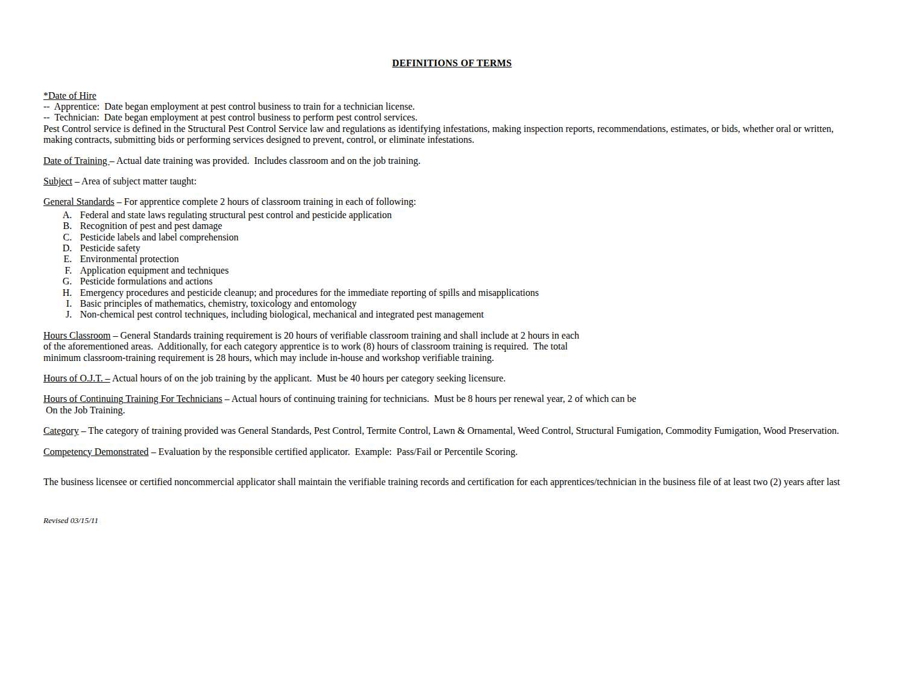DEFINITIONS OF TERMS
*Date of Hire
-- Apprentice: Date began employment at pest control business to train for a technician license.
-- Technician: Date began employment at pest control business to perform pest control services.
Pest Control service is defined in the Structural Pest Control Service law and regulations as identifying infestations, making inspection reports, recommendations, estimates, or bids, whether oral or written, making contracts, submitting bids or performing services designed to prevent, control, or eliminate infestations.
Date of Training – Actual date training was provided. Includes classroom and on the job training.
Subject – Area of subject matter taught:
General Standards – For apprentice complete 2 hours of classroom training in each of following:
Federal and state laws regulating structural pest control and pesticide application
Recognition of pest and pest damage
Pesticide labels and label comprehension
Pesticide safety
Environmental protection
Application equipment and techniques
Pesticide formulations and actions
Emergency procedures and pesticide cleanup; and procedures for the immediate reporting of spills and misapplications
Basic principles of mathematics, chemistry, toxicology and entomology
Non-chemical pest control techniques, including biological, mechanical and integrated pest management
Hours Classroom – General Standards training requirement is 20 hours of verifiable classroom training and shall include at 2 hours in each
of the aforementioned areas. Additionally, for each category apprentice is to work (8) hours of classroom training is required. The total
minimum classroom-training requirement is 28 hours, which may include in-house and workshop verifiable training.
Hours of O.J.T. – Actual hours of on the job training by the applicant. Must be 40 hours per category seeking licensure.
Hours of Continuing Training For Technicians – Actual hours of continuing training for technicians. Must be 8 hours per renewal year, 2 of which can be
On the Job Training.
Category – The category of training provided was General Standards, Pest Control, Termite Control, Lawn & Ornamental, Weed Control, Structural Fumigation, Commodity Fumigation, Wood Preservation.
Competency Demonstrated – Evaluation by the responsible certified applicator. Example: Pass/Fail or Percentile Scoring.
The business licensee or certified noncommercial applicator shall maintain the verifiable training records and certification for each apprentices/technician in the business file of at least two (2) years after last
Revised 03/15/11